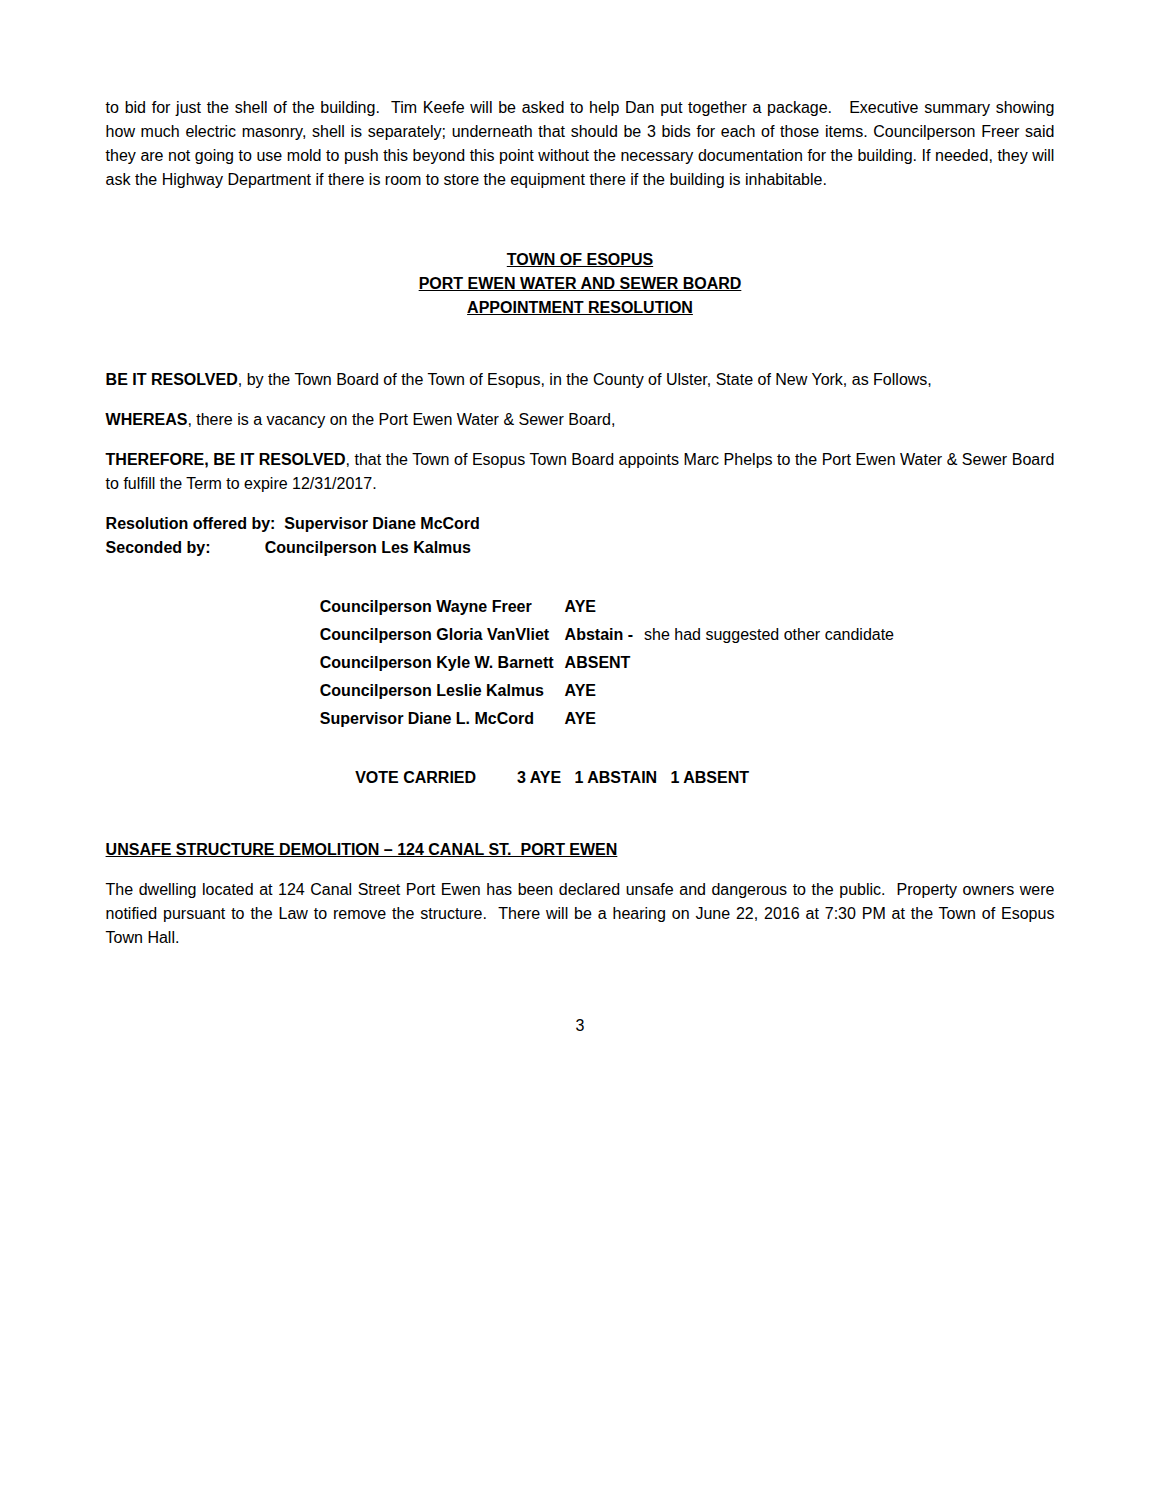to bid for just the shell of the building. Tim Keefe will be asked to help Dan put together a package. Executive summary showing how much electric masonry, shell is separately; underneath that should be 3 bids for each of those items. Councilperson Freer said they are not going to use mold to push this beyond this point without the necessary documentation for the building. If needed, they will ask the Highway Department if there is room to store the equipment there if the building is inhabitable.
TOWN OF ESOPUS
PORT EWEN WATER AND SEWER BOARD
APPOINTMENT RESOLUTION
BE IT RESOLVED, by the Town Board of the Town of Esopus, in the County of Ulster, State of New York, as Follows,
WHEREAS, there is a vacancy on the Port Ewen Water & Sewer Board,
THEREFORE, BE IT RESOLVED, that the Town of Esopus Town Board appoints Marc Phelps to the Port Ewen Water & Sewer Board to fulfill the Term to expire 12/31/2017.
Resolution offered by: Supervisor Diane McCord
Seconded by: Councilperson Les Kalmus
| Councilperson Wayne Freer | AYE | |
| Councilperson Gloria VanVliet | Abstain - | she had suggested other candidate |
| Councilperson Kyle W. Barnett | ABSENT | |
| Councilperson Leslie Kalmus | AYE | |
| Supervisor Diane L. McCord | AYE | |
VOTE CARRIED 3 AYE 1 ABSTAIN 1 ABSENT
UNSAFE STRUCTURE DEMOLITION – 124 CANAL ST. PORT EWEN
The dwelling located at 124 Canal Street Port Ewen has been declared unsafe and dangerous to the public. Property owners were notified pursuant to the Law to remove the structure. There will be a hearing on June 22, 2016 at 7:30 PM at the Town of Esopus Town Hall.
3